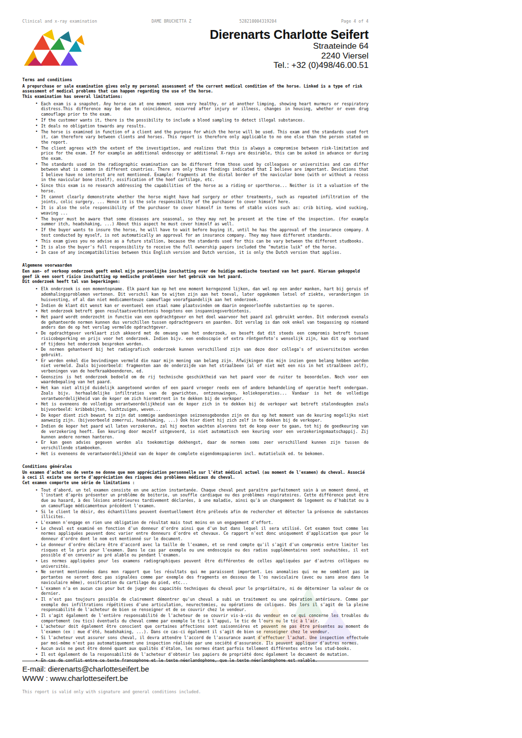Clinical and x-ray examination DAME BRUCHETTA Z 528210004319204 Page 4 of 4
Dierenarts Charlotte Seifert
Straateinde 64
2240 Viersel
Tel.: +32 (0)498/46.00.51
Terms and conditions
A prepurchase or sale examination gives only my personal assessment of the current medical condition of the horse. Linked is a type of risk assessment of medical problems that can happen regarding the use of the horse.
This examination has several limitations:
Each exam is a snapshot. Any horse can at one moment seem very healthy, or at another limping, showing heart murmurs or respiratory distress.This difference may be due to coincidence, occurred after injury or illness, changes in housing, whether or even drug camouflage prior to the exam.
If the customer wants it, there is the possibility to include a blood sampling to detect illegal substances.
It deals no obligation towards any results.
The horse is examined in function of a client and the purpose for which the horse will be used. This exam and the standards used fort it, can therefore vary between clients and horses. This report is therefore only applicable to no one else than the person stated on the report.
The client agrees with the extent of the investigation, and realizes that this is always a compromise between risk-limitation and price for the exam. If for example an additional endoscopy or additional X-rays are desirable, this can be asked in advance or during the exam.
The standards used in the radiographic examination can be different from those used by colleagues or universities and can differ between what is common in different countries. There are only those findings indicated that I believe are important. Deviations that I believe have no interest are not mentioned. Example: fragments at the distal border of the navicular bone (with or without a recess in the navicular bone itself), ossification of the hoof cartilage, etc.
Since this exam is no research addressing the capabilities of the horse as a riding or sporthorse... Neither is it a valuation of the horse.
It cannot clearly demonstrate whether the horse might have had surgery or other treatments, such as repeated infiltration of the joints, colic surgery, ... Hence it is the sole responsibility of the purchaser to cover himself here.
It is also the sole responsibility of the purchaser to cover himself in terms of stable vices such as: crib biting, wind sucking, weaving ...
The buyer must be aware that some diseases are seasonal, so they may not be present at the time of the inspection. (for example summer itch, headshaking, ...) About this aspect he must cover himself as well.
If the buyer wants to insure the horse, he will have to wait before buying it, until he has the approval of the insurance company. A test conducted by myself, is not automatically an approval for an insurance company. They may have different standards.
This exam gives you no advise as a future stallion, because the standards used for this can be vary between the different studbooks.
It is also the buyer's full responsibility to receive the full ownership papers included the "mutatie luik" of the horse.
In case of any incompatibilities between this English version and Dutch version, it is only the Dutch version that applies.
Algemene voorwaarden
Een aan- of verkoop onderzoek geeft enkel mijn persoonlijke inschatting over de huidige medische toestand van het paard. Hieraan gekoppeld geef ik een soort risico inschatting op medische problemen voor het gebruik van het paard.
Dit onderzoek heeft tal van beperkingen:
Elk onderzoek is een momentopname. Elk paard kan op het ene moment kerngezond lijken, dan wel op een ander manken, hart bij geruis of ademhalingsproblemen vertonen. Dit verschil kan te wijten zijn aan het toeval, later opgekomen letsel of ziekte, veranderingen in huisvesting, of al dan niet medicamenteuze camouflage voorafgaandelijk aan het onderzoek.
Indien de klant dit wenst kan er eventueel een staal name plaatsvinden om daarin ongeoorloofde substanties op te sporen.
Het onderzoek betreft geen resultaatsverbintenis hoogstens een inspanningsverbintenis.
Het paard wordt onderzocht in functie van een opdrachtgever en het doel waarvoor het paard zal gebruikt worden. Dit onderzoek evenals de gehanteerde normen kunnen dus verschillen tussen opdrachtgevers en paarden. Dit verslag is dan ook enkel van toepassing op niemand anders dan de op het verslag vermelde opdrachtgever.
De opdrachtgever verklaart zich akkoord met de omvang van het onderzoek, en beseft dat dit steeds een compromis betreft tussen risicobeperking en prijs voor het onderzoek. Indien bijv. een endoscopie of extra röntgenfoto's wenselijk zijn, kan dit op voorhand of tijdens het onderzoek besproken worden.
De normen gehanteerd bij het radiografisch onderzoek kunnen verschillend zijn van deze door collega's of universiteiten worden gebruikt.
Er worden enkel die bevindingen vermeld die naar mijn mening van belang zijn. Afwijkingen die mijn inzien geen belang hebben worden niet vermeld. Zoals bijvoorbeeld: fragmenten aan de onderzijde van het straalbeen (al of niet met een nis in het straalbeen zelf), verbeningen van de hoefkraakbeenderen, ed.
Geenszins is het onderzoek bedoeld om de rij technische geschiktheid van het paard voor de ruiter te beoordelen. Noch voor een waardebepaling van het paard.
Het kan niet altijd duidelijk aangetoond worden of een paard vroeger reeds een of andere behandeling of operatie heeft ondergaan. Zoals bijv. herhaaldelijke infiltraties van de gewrichten, ontzenuwingen, koliekoperaties... Vandaar is het de volledige verantwoordelijkheid van de koper om zich hieromtrent in te dekken bij de verkoper.
Het is eveneens de volledige verantwoordelijkheid van de koper zich in te dekken bij de verkoper wat betreft stalondeugden zoals bijvoorbeeld: kribbebijten, luchtzuigen, weven...
De koper dient zich bewust te zijn dat sommige aandoeningen seizoensgebonden zijn en dus op het moment van de keuring mogelijks niet aanwezig zijn. (bijvoorbeeld zomerrui, headshaking, ...) Ook hier dient hij zich zelf in te dekken bij de verkoper.
Indien de koper het paard wil laten verzekeren, zal hij moeten wachten alvorens tot de koop over te gaan, tot hij de goedkeuring van de verzekering heeft. Een keuring door mezelf uitgevoerd, is niet automatisch een keuring voor een verzekeringsmaatschappij. Zij kunnen andere normen hanteren.
Er kan geen advies gegeven worden als toekomstige dekhengst, daar de normen soms zeer verschillend kunnen zijn tussen de verschillende stamboeken.
Het is eveneens de verantwoordelijkheid van de koper de complete eigendomspapieren incl. mutatieluik ed. te bekomen.
Conditions générales
Un examen d'achat ou de vente ne donne que mon appréciation personnelle sur l'état médical actuel (au moment de l'examen) du cheval. Associé à ceci il existe une sorte d'appréciation des risques des problèmes médicaux du cheval.
Cet examen comporte une série de limitations :
Tout d'abord, un tel examen consiste en une action instantanée. Chaque cheval peut paraître parfaitement sain à un moment donné, et l'instant d'après présenter un problème de boiterie, un souffle cardiaque ou des problèmes respiratoires. Cette différence peut être due au hasard, à des lésions antérieures tardivement déclarées, à une maladie, ainsi qu'à un changement de logement ou d'habitat ou à un camouflage médicamenteux précédent l'examen.
Si le client le désir, des échantillons peuvent éventuellement être prélevés afin de rechercher et détecter la présence de substances illicites.
L'examen n'engage en rien une obligation de résultat mais tout moins en un engagement d'effort.
Le cheval est examiné en fonction d'un donneur d'ordre ainsi que d'un but dans lequel il sera utilisé. Cet examen tout comme les normes appliquées peuvent donc varier entre donneurs d'ordre et chevaux. Ce rapport n'est donc uniquement d'application que pour le donneur d'ordre dont le nom est mentionné sur le document.
Le donneur d'ordre déclare être d'accord avec la taille de l'examen, et se rend compte qu'il s'agit d'un compromis entre limiter les risques et le prix pour l'examen. Dans le cas par exemple ou une endoscopie ou des radios supplémentaires sont souhaitées, il est possible d'en convenir au pré alable ou pendant l'examen.
Les normes appliquées pour les examens radiographiques peuvent être différentes de celles appliquées par d'autres collègues ou universités.
Ne seront mentionnées dans mon rapport que les résultats qui me paraissent important. Les anomalies qui ne me semblent pas im portantes ne seront donc pas signalées comme par exemple des fragments en dessous de l'os naviculaire (avec ou sans anse dans le naviculaire même), ossification du cartilage du pied, etc...
L'examen n'a en aucun cas pour but de juger des capacités techniques du cheval pour le propriétaire, ni de déterminer la valeur de ce dernier.
Il n'est pas toujours possible de clairement démontrer qu'un cheval a subi un traitement ou une opération antérieure. Comme par exemple des infiltrations répétitives d'une articulation, neurectomies, ou opérations de coliques. Dès lors il s'agit de la pleine responsabilité de l'acheteur de bien se renseigner et de se couvrir chez le vendeur.
Il s'agit également de l'entière responsabilité de l'acheteur de se couvrir vis-à-vis du vendeur en ce qui concerne les troubles du comportement (ou tics) éventuels du cheval comme par exemple le tic à l'appui, le tic de l'ours ou le tic à l'air.
L'acheteur doit également être conscient que certaines affections sont saisonnières et peuvent ne pas être présentes au moment de l'examen (ex : mue d'été, headshaking, ...). Dans ce cas-ci également il s'agit de bien se renseigner chez le vendeur.
Si l'acheteur veut assurer sons cheval, il devra attendre l'accord de l'assurance avant d'effectuer l'achat. Une inspection effectuée par moi-même n'est pas automatiquement une inspection réalisée par une société d'assurance. Ils peuvent appliquer d'autres normes.
Aucun avis ne peut être donné quant aux qualités d'étalon, les normes étant parfois tellement différentes entre les stud-books.
Il est également de la responsabilité de l'acheteur d'obtenir les papiers de propriété donc également le document de mutation.
En cas de conflit entre ce texte francophone et le texte néerlandophone, que le texte néerlandophone est valable.
This report is valid only with signature and general conditions included.
E-mail: dierenarts@charlotteseifert.be
WWW : www.charlotteseifert.be